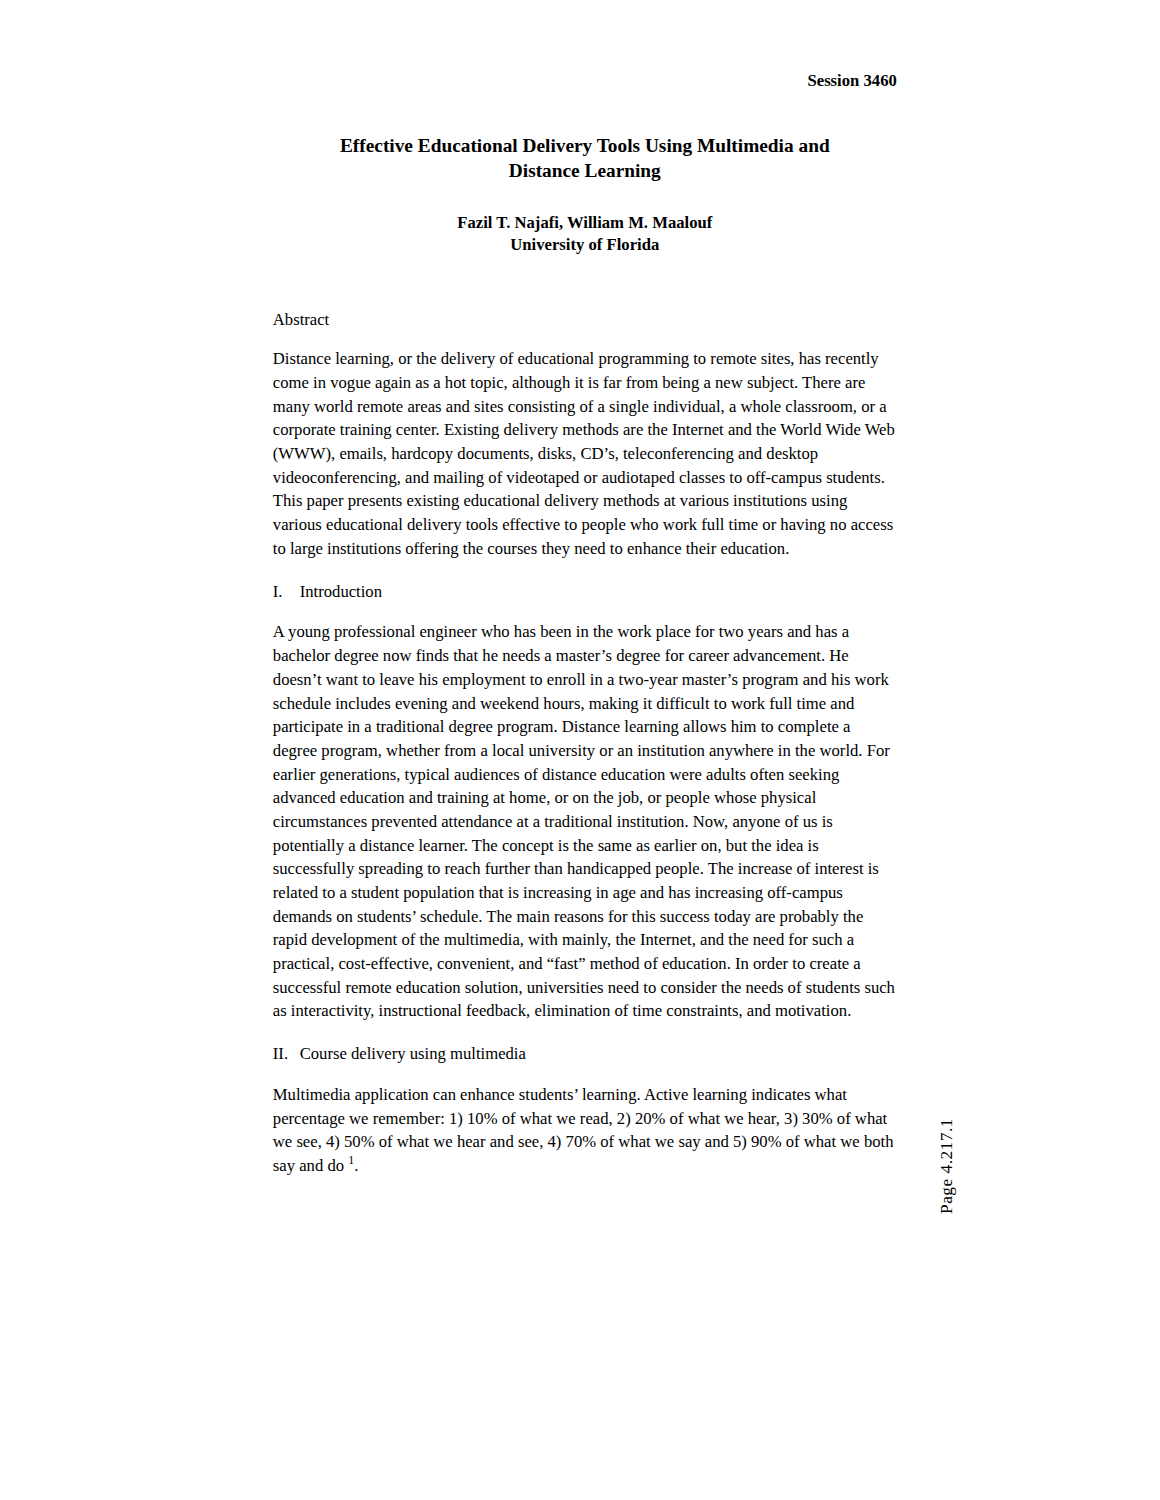Session 3460
Effective Educational Delivery Tools Using Multimedia and
Distance Learning
Fazil T. Najafi, William M. Maalouf
University of Florida
Abstract
Distance learning, or the delivery of educational programming to remote sites, has recently come in vogue again as a hot topic, although it is far from being a new subject. There are many world remote areas and sites consisting of a single individual, a whole classroom, or a corporate training center. Existing delivery methods are the Internet and the World Wide Web (WWW), emails, hardcopy documents, disks, CD’s, teleconferencing and desktop videoconferencing, and mailing of videotaped or audiotaped classes to off-campus students. This paper presents existing educational delivery methods at various institutions using various educational delivery tools effective to people who work full time or having no access to large institutions offering the courses they need to enhance their education.
I. Introduction
A young professional engineer who has been in the work place for two years and has a bachelor degree now finds that he needs a master’s degree for career advancement. He doesn’t want to leave his employment to enroll in a two-year master’s program and his work schedule includes evening and weekend hours, making it difficult to work full time and participate in a traditional degree program. Distance learning allows him to complete a degree program, whether from a local university or an institution anywhere in the world. For earlier generations, typical audiences of distance education were adults often seeking advanced education and training at home, or on the job, or people whose physical circumstances prevented attendance at a traditional institution. Now, anyone of us is potentially a distance learner. The concept is the same as earlier on, but the idea is successfully spreading to reach further than handicapped people. The increase of interest is related to a student population that is increasing in age and has increasing off-campus demands on students’ schedule. The main reasons for this success today are probably the rapid development of the multimedia, with mainly, the Internet, and the need for such a practical, cost-effective, convenient, and “fast” method of education. In order to create a successful remote education solution, universities need to consider the needs of students such as interactivity, instructional feedback, elimination of time constraints, and motivation.
II. Course delivery using multimedia
Multimedia application can enhance students’ learning. Active learning indicates what percentage we remember: 1) 10% of what we read, 2) 20% of what we hear, 3) 30% of what we see, 4) 50% of what we hear and see, 4) 70% of what we say and 5) 90% of what we both say and do 1.
Page 4.217.1